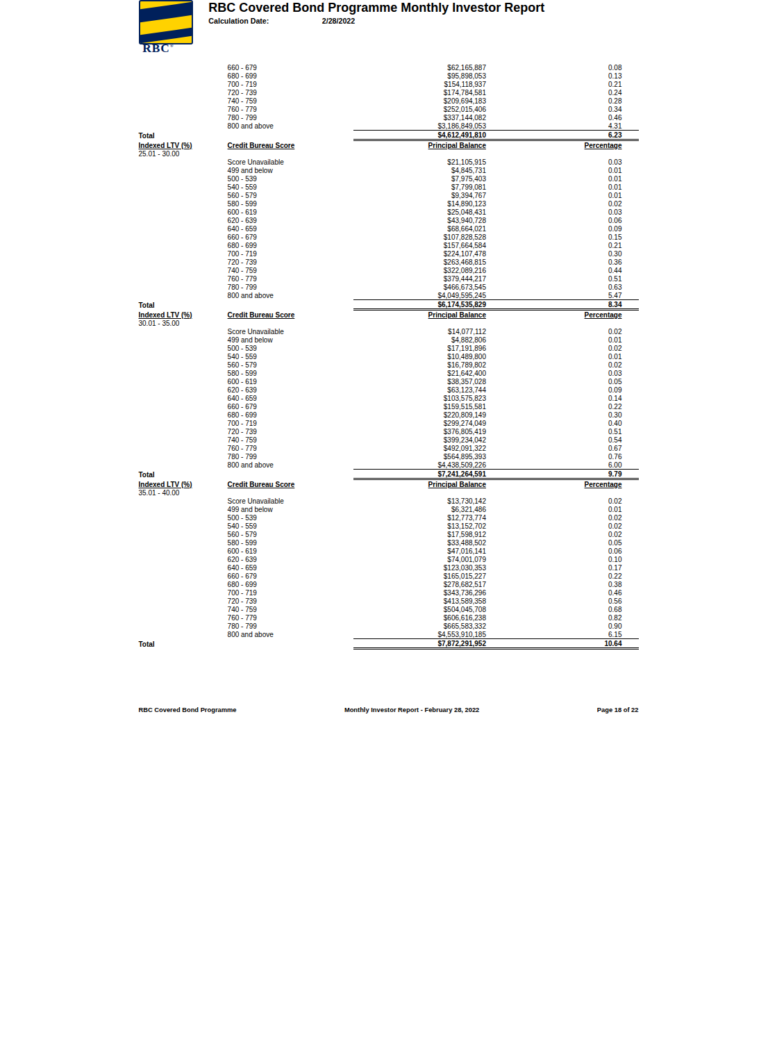RBC®
RBC Covered Bond Programme Monthly Investor Report
Calculation Date: 2/28/2022
| | 660 - 679 | $62,165,887 | 0.08 |
| | 680 - 699 | $95,898,053 | 0.13 |
| | 700 - 719 | $154,118,937 | 0.21 |
| | 720 - 739 | $174,784,581 | 0.24 |
| | 740 - 759 | $209,694,183 | 0.28 |
| | 760 - 779 | $252,015,406 | 0.34 |
| | 780 - 799 | $337,144,082 | 0.46 |
| | 800 and above | $3,186,849,053 | 4.31 |
| Total | | $4,612,491,810 | 6.23 |
| Indexed LTV (%) | Credit Bureau Score | Principal Balance | Percentage |
| 25.01 - 30.00 | | | |
| | Score Unavailable | $21,105,915 | 0.03 |
| | 499 and below | $4,845,731 | 0.01 |
| | 500 - 539 | $7,975,403 | 0.01 |
| | 540 - 559 | $7,799,081 | 0.01 |
| | 560 - 579 | $9,394,767 | 0.01 |
| | 580 - 599 | $14,890,123 | 0.02 |
| | 600 - 619 | $25,048,431 | 0.03 |
| | 620 - 639 | $43,940,728 | 0.06 |
| | 640 - 659 | $68,664,021 | 0.09 |
| | 660 - 679 | $107,828,528 | 0.15 |
| | 680 - 699 | $157,664,584 | 0.21 |
| | 700 - 719 | $224,107,478 | 0.30 |
| | 720 - 739 | $263,468,815 | 0.36 |
| | 740 - 759 | $322,089,216 | 0.44 |
| | 760 - 779 | $379,444,217 | 0.51 |
| | 780 - 799 | $466,673,545 | 0.63 |
| | 800 and above | $4,049,595,245 | 5.47 |
| Total | | $6,174,535,829 | 8.34 |
| Indexed LTV (%) | Credit Bureau Score | Principal Balance | Percentage |
| 30.01 - 35.00 | | | |
| | Score Unavailable | $14,077,112 | 0.02 |
| | 499 and below | $4,882,806 | 0.01 |
| | 500 - 539 | $17,191,896 | 0.02 |
| | 540 - 559 | $10,489,800 | 0.01 |
| | 560 - 579 | $16,789,802 | 0.02 |
| | 580 - 599 | $21,642,400 | 0.03 |
| | 600 - 619 | $38,357,028 | 0.05 |
| | 620 - 639 | $63,123,744 | 0.09 |
| | 640 - 659 | $103,575,823 | 0.14 |
| | 660 - 679 | $159,515,581 | 0.22 |
| | 680 - 699 | $220,809,149 | 0.30 |
| | 700 - 719 | $299,274,049 | 0.40 |
| | 720 - 739 | $376,805,419 | 0.51 |
| | 740 - 759 | $399,234,042 | 0.54 |
| | 760 - 779 | $492,091,322 | 0.67 |
| | 780 - 799 | $564,895,393 | 0.76 |
| | 800 and above | $4,438,509,226 | 6.00 |
| Total | | $7,241,264,591 | 9.79 |
| Indexed LTV (%) | Credit Bureau Score | Principal Balance | Percentage |
| 35.01 - 40.00 | | | |
| | Score Unavailable | $13,730,142 | 0.02 |
| | 499 and below | $6,321,486 | 0.01 |
| | 500 - 539 | $12,773,774 | 0.02 |
| | 540 - 559 | $13,152,702 | 0.02 |
| | 560 - 579 | $17,598,912 | 0.02 |
| | 580 - 599 | $33,488,502 | 0.05 |
| | 600 - 619 | $47,016,141 | 0.06 |
| | 620 - 639 | $74,001,079 | 0.10 |
| | 640 - 659 | $123,030,353 | 0.17 |
| | 660 - 679 | $165,015,227 | 0.22 |
| | 680 - 699 | $278,682,517 | 0.38 |
| | 700 - 719 | $343,736,296 | 0.46 |
| | 720 - 739 | $413,589,358 | 0.56 |
| | 740 - 759 | $504,045,708 | 0.68 |
| | 760 - 779 | $606,616,238 | 0.82 |
| | 780 - 799 | $665,583,332 | 0.90 |
| | 800 and above | $4,553,910,185 | 6.15 |
| Total | | $7,872,291,952 | 10.64 |
RBC Covered Bond Programme
Monthly Investor Report - February 28, 2022
Page 18 of 22